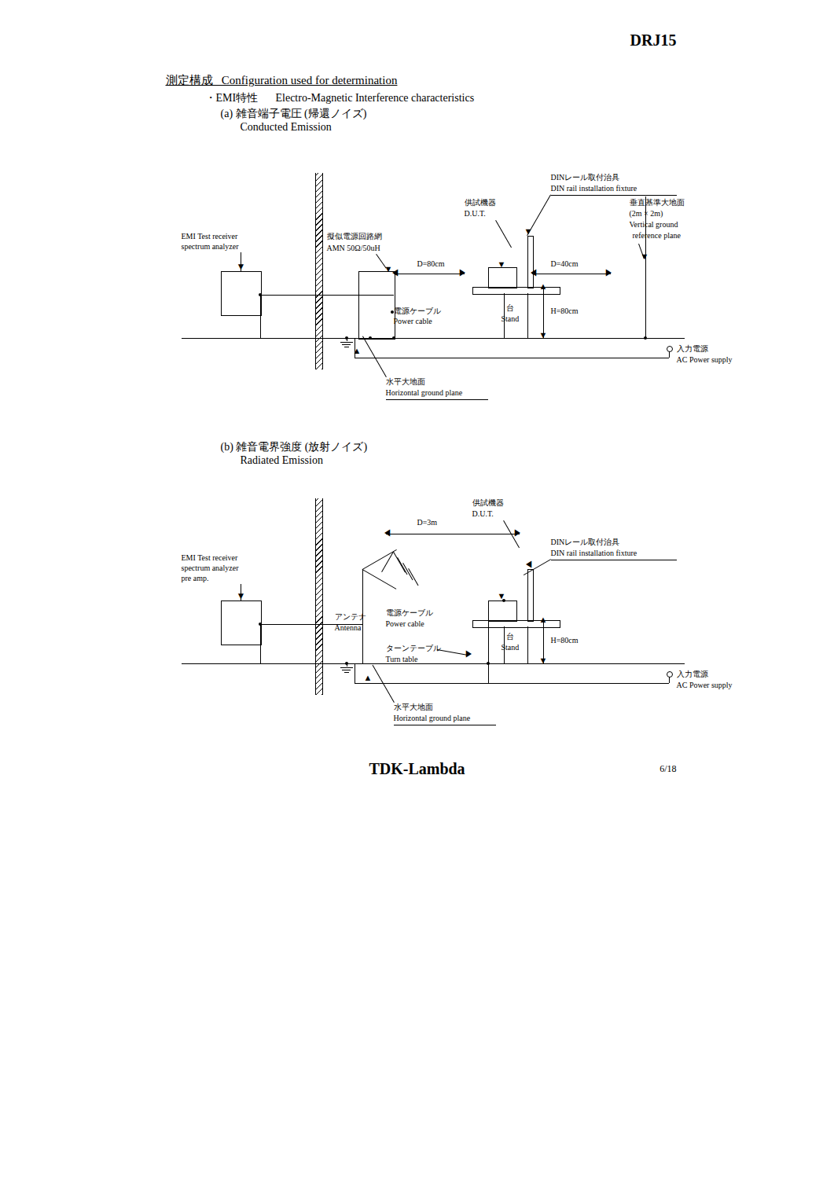DRJ15
測定構成 Configuration used for determination
・EMI特性Electro-Magnetic Interference characteristics
(a) 雑音端子電圧 (帰還ノイズ)
Conducted Emission
EMI Test receiver
spectrum analyzer
▼
擬似電源回路網
AMN 50Ω/50uH
▼
電源ケーブル
Power cable
D=80cm
◀
▶
台
Stand
供試機器
D.U.T.
▼
DINレール取付治具
DIN rail installation fixture
▼
D=40cm
◀
▶
H=80cm
▲
▼
垂直基準大地面
(2m × 2m)
Vertical ground
reference plane
▼
水平大地面
Horizontal ground plane
▲
入力電源
AC Power supply
(b) 雑音電界強度 (放射ノイズ)
Radiated Emission
EMI Test receiver
spectrum analyzer
pre amp.
▼
アンテナ
Antenna
D=3m
◀
▶
電源ケーブル
Power cable
ターンテーブル
Turn table
▶
台
Stand
供試機器
D.U.T.
▼
DINレール取付治具
DIN rail installation fixture
◀
H=80cm
▲
▼
入力電源
AC Power supply
水平大地面
Horizontal ground plane
▲
TDK-Lambda 6/18